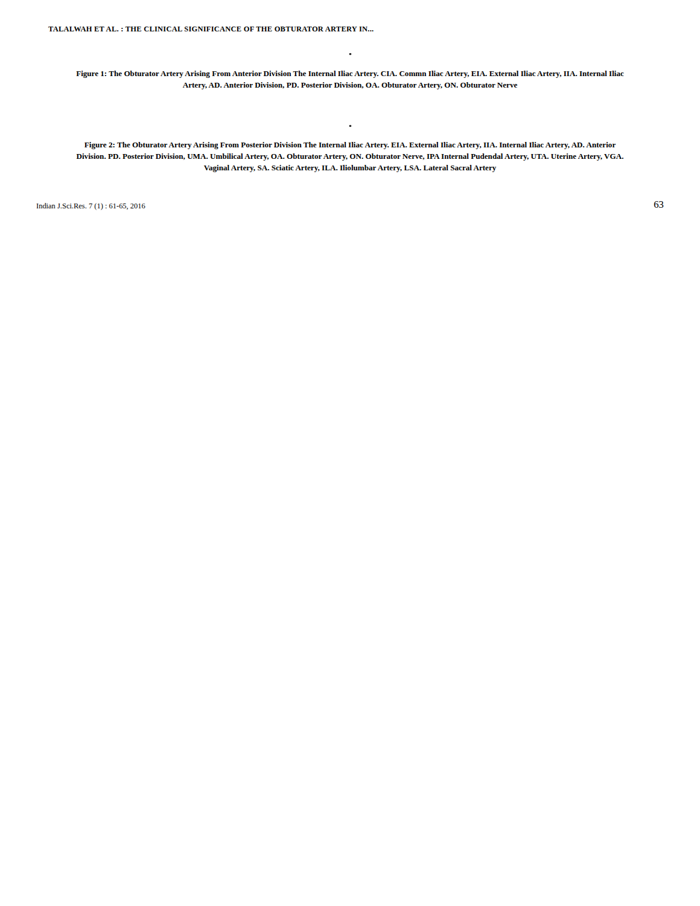TALALWAH ET AL. : THE CLINICAL SIGNIFICANCE OF THE OBTURATOR ARTERY IN...
Figure 1: The Obturator Artery Arising From Anterior Division The Internal Iliac Artery. CIA. Commn Iliac Artery, EIA. External Iliac Artery, IIA. Internal Iliac Artery, AD. Anterior Division, PD. Posterior Division, OA. Obturator Artery, ON. Obturator Nerve
Figure 2: The Obturator Artery Arising From Posterior Division The Internal Iliac Artery. EIA. External Iliac Artery, IIA. Internal Iliac Artery, AD. Anterior Division. PD. Posterior Division, UMA. Umbilical Artery, OA. Obturator Artery, ON. Obturator Nerve, IPA Internal Pudendal Artery, UTA. Uterine Artery, VGA. Vaginal Artery, SA. Sciatic Artery, ILA. Iliolumbar Artery, LSA. Lateral Sacral Artery
Indian J.Sci.Res. 7 (1) : 61-65, 2016 63